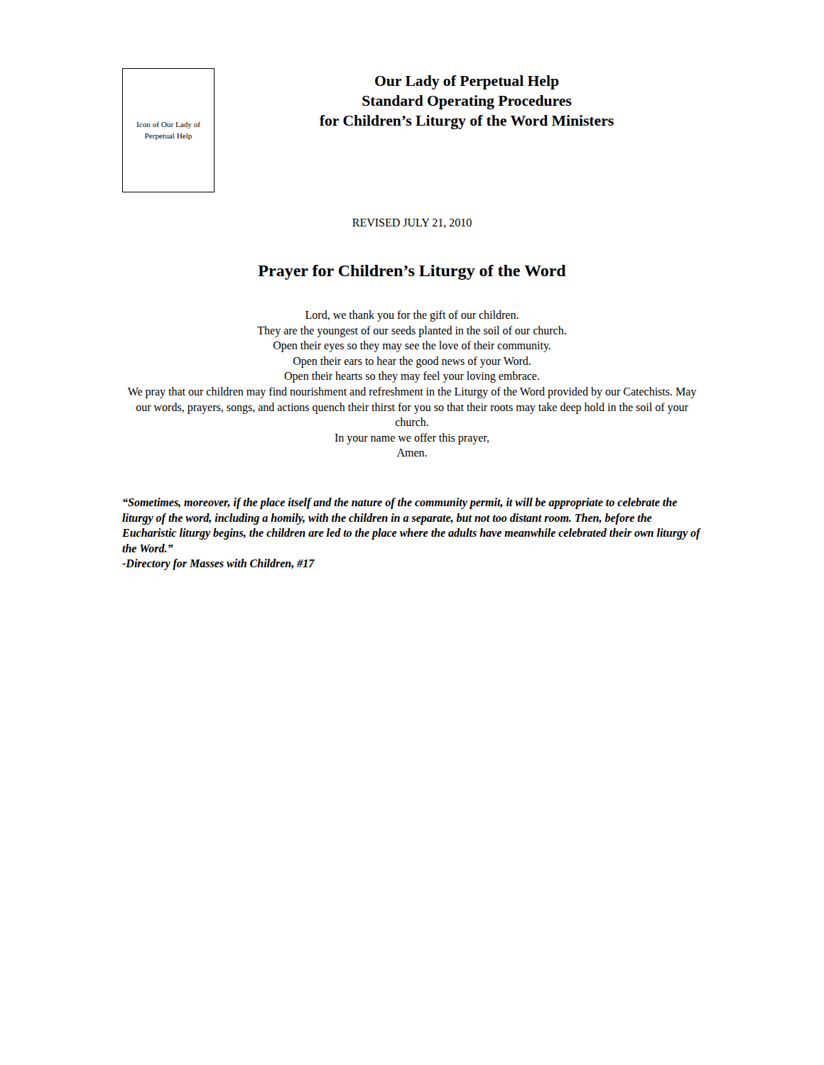Icon of Our Lady of Perpetual Help
Our Lady of Perpetual Help
Standard Operating Procedures
for Children’s Liturgy of the Word Ministers
REVISED JULY 21, 2010
Prayer for Children’s Liturgy of the Word
Lord, we thank you for the gift of our children.
They are the youngest of our seeds planted in the soil of our church.
Open their eyes so they may see the love of their community.
Open their ears to hear the good news of your Word.
Open their hearts so they may feel your loving embrace.
We pray that our children may find nourishment and refreshment in the Liturgy of the Word provided by our Catechists. May our words, prayers, songs, and actions quench their thirst for you so that their roots may take deep hold in the soil of your church.
In your name we offer this prayer,
Amen.
“Sometimes, moreover, if the place itself and the nature of the community permit, it will be appropriate to celebrate the liturgy of the word, including a homily, with the children in a separate, but not too distant room. Then, before the Eucharistic liturgy begins, the children are led to the place where the adults have meanwhile celebrated their own liturgy of the Word.”
-Directory for Masses with Children, #17